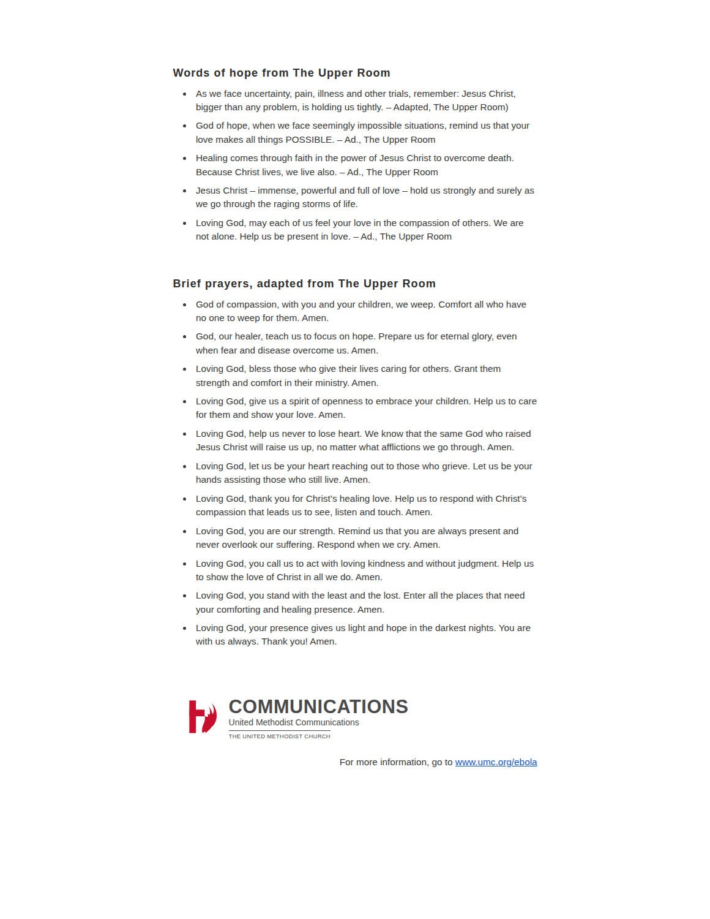Words of hope from The Upper Room
As we face uncertainty, pain, illness and other trials, remember: Jesus Christ, bigger than any problem, is holding us tightly. – Adapted, The Upper Room)
God of hope, when we face seemingly impossible situations, remind us that your love makes all things POSSIBLE. – Ad., The Upper Room
Healing comes through faith in the power of Jesus Christ to overcome death. Because Christ lives, we live also. – Ad., The Upper Room
Jesus Christ – immense, powerful and full of love – hold us strongly and surely as we go through the raging storms of life.
Loving God, may each of us feel your love in the compassion of others. We are not alone. Help us be present in love. – Ad., The Upper Room
Brief prayers, adapted from The Upper Room
God of compassion, with you and your children, we weep. Comfort all who have no one to weep for them. Amen.
God, our healer, teach us to focus on hope. Prepare us for eternal glory, even when fear and disease overcome us. Amen.
Loving God, bless those who give their lives caring for others. Grant them strength and comfort in their ministry. Amen.
Loving God, give us a spirit of openness to embrace your children. Help us to care for them and show your love. Amen.
Loving God, help us never to lose heart. We know that the same God who raised Jesus Christ will raise us up, no matter what afflictions we go through. Amen.
Loving God, let us be your heart reaching out to those who grieve. Let us be your hands assisting those who still live. Amen.
Loving God, thank you for Christ’s healing love. Help us to respond with Christ’s compassion that leads us to see, listen and touch. Amen.
Loving God, you are our strength. Remind us that you are always present and never overlook our suffering. Respond when we cry. Amen.
Loving God, you call us to act with loving kindness and without judgment. Help us to show the love of Christ in all we do. Amen.
Loving God, you stand with the least and the lost. Enter all the places that need your comforting and healing presence. Amen.
Loving God, your presence gives us light and hope in the darkest nights. You are with us always. Thank you! Amen.
COMMUNICATIONS
United Methodist Communications
THE UNITED METHODIST CHURCH
For more information, go to www.umc.org/ebola